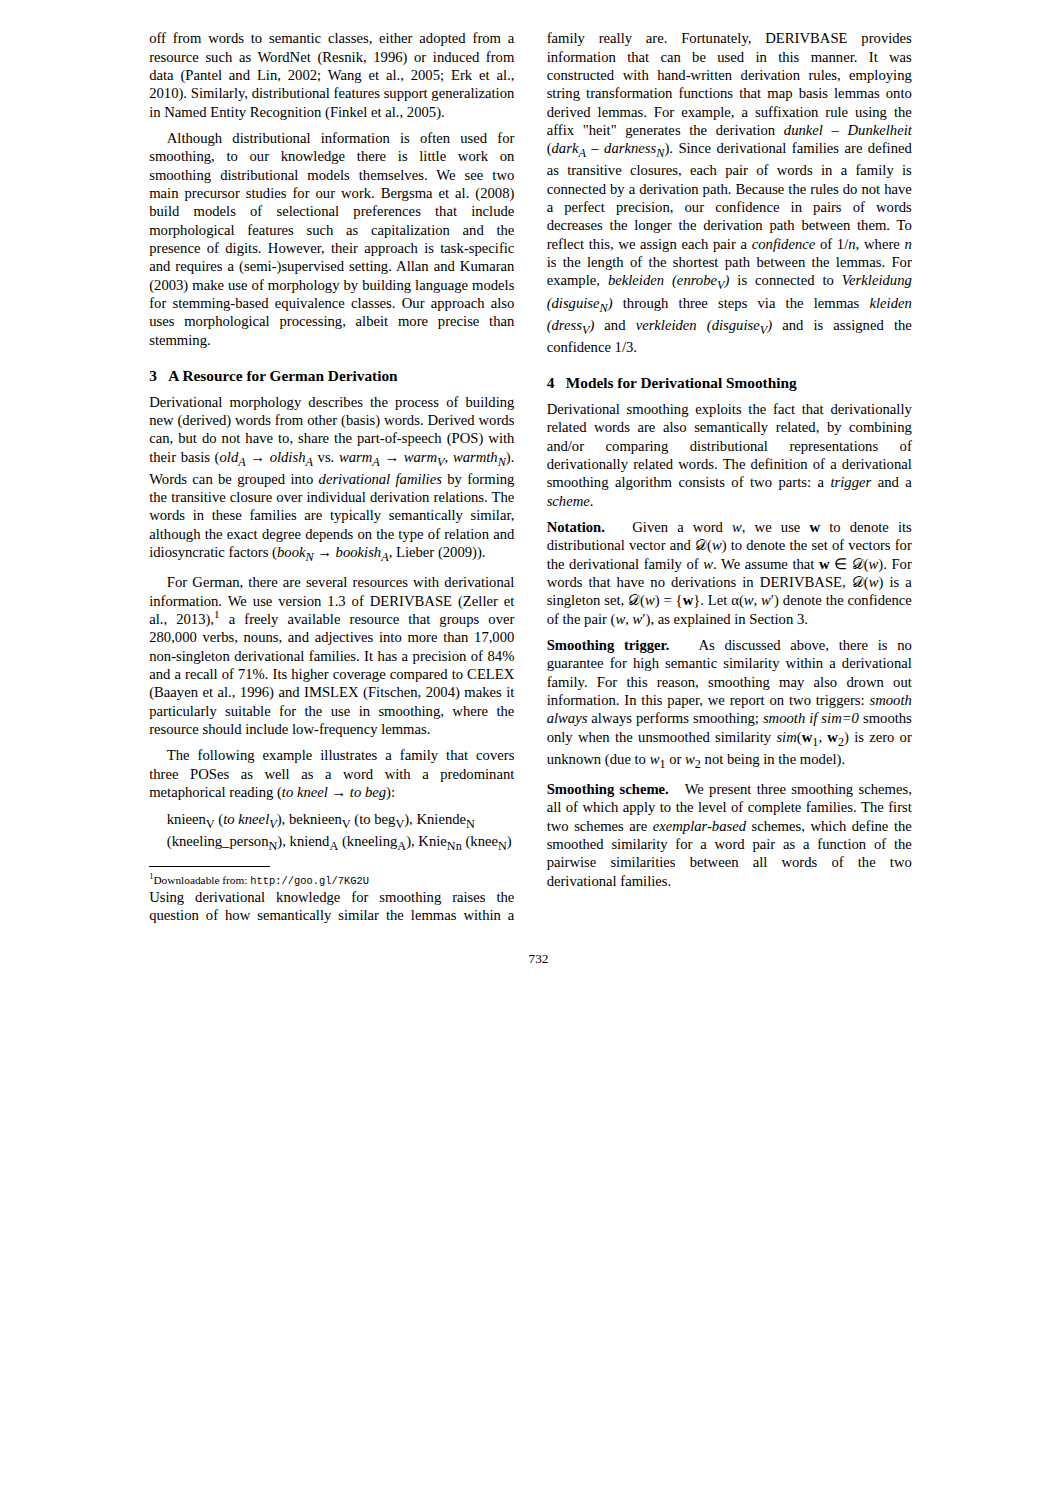off from words to semantic classes, either adopted from a resource such as WordNet (Resnik, 1996) or induced from data (Pantel and Lin, 2002; Wang et al., 2005; Erk et al., 2010). Similarly, distributional features support generalization in Named Entity Recognition (Finkel et al., 2005).
Although distributional information is often used for smoothing, to our knowledge there is little work on smoothing distributional models themselves. We see two main precursor studies for our work. Bergsma et al. (2008) build models of selectional preferences that include morphological features such as capitalization and the presence of digits. However, their approach is task-specific and requires a (semi-)supervised setting. Allan and Kumaran (2003) make use of morphology by building language models for stemming-based equivalence classes. Our approach also uses morphological processing, albeit more precise than stemming.
3 A Resource for German Derivation
Derivational morphology describes the process of building new (derived) words from other (basis) words. Derived words can, but do not have to, share the part-of-speech (POS) with their basis (oldA → oldishA vs. warmA → warmV, warmthN). Words can be grouped into derivational families by forming the transitive closure over individual derivation relations. The words in these families are typically semantically similar, although the exact degree depends on the type of relation and idiosyncratic factors (bookN → bookishA, Lieber (2009)).
For German, there are several resources with derivational information. We use version 1.3 of DERIVBASE (Zeller et al., 2013),1 a freely available resource that groups over 280,000 verbs, nouns, and adjectives into more than 17,000 non-singleton derivational families. It has a precision of 84% and a recall of 71%. Its higher coverage compared to CELEX (Baayen et al., 1996) and IMSLEX (Fitschen, 2004) makes it particularly suitable for the use in smoothing, where the resource should include low-frequency lemmas.
The following example illustrates a family that covers three POSes as well as a word with a predominant metaphorical reading (to kneel → to beg):
knieenV (to kneelV), beknieenV (to begV), KniendeN (kneeling_personN), kniendA (kneelingA), KnieNn (kneeN)
1Downloadable from: http://goo.gl/7KG2U
Using derivational knowledge for smoothing raises the question of how semantically similar the lemmas within a family really are. Fortunately, DERIVBASE provides information that can be used in this manner. It was constructed with hand-written derivation rules, employing string transformation functions that map basis lemmas onto derived lemmas. For example, a suffixation rule using the affix "heit" generates the derivation dunkel – Dunkelheit (darkA – darknessN). Since derivational families are defined as transitive closures, each pair of words in a family is connected by a derivation path. Because the rules do not have a perfect precision, our confidence in pairs of words decreases the longer the derivation path between them. To reflect this, we assign each pair a confidence of 1/n, where n is the length of the shortest path between the lemmas. For example, bekleiden (enrobeV) is connected to Verkleidung (disguiseN) through three steps via the lemmas kleiden (dressV) and verkleiden (disguiseV) and is assigned the confidence 1/3.
4 Models for Derivational Smoothing
Derivational smoothing exploits the fact that derivationally related words are also semantically related, by combining and/or comparing distributional representations of derivationally related words. The definition of a derivational smoothing algorithm consists of two parts: a trigger and a scheme.
Notation. Given a word w, we use w to denote its distributional vector and 𝒟(w) to denote the set of vectors for the derivational family of w. We assume that w ∈ 𝒟(w). For words that have no derivations in DERIVBASE, 𝒟(w) is a singleton set, 𝒟(w) = {w}. Let α(w, w′) denote the confidence of the pair (w, w′), as explained in Section 3.
Smoothing trigger. As discussed above, there is no guarantee for high semantic similarity within a derivational family. For this reason, smoothing may also drown out information. In this paper, we report on two triggers: smooth always always performs smoothing; smooth if sim=0 smooths only when the unsmoothed similarity sim(w1, w2) is zero or unknown (due to w1 or w2 not being in the model).
Smoothing scheme. We present three smoothing schemes, all of which apply to the level of complete families. The first two schemes are exemplar-based schemes, which define the smoothed similarity for a word pair as a function of the pairwise similarities between all words of the two derivational families.
732